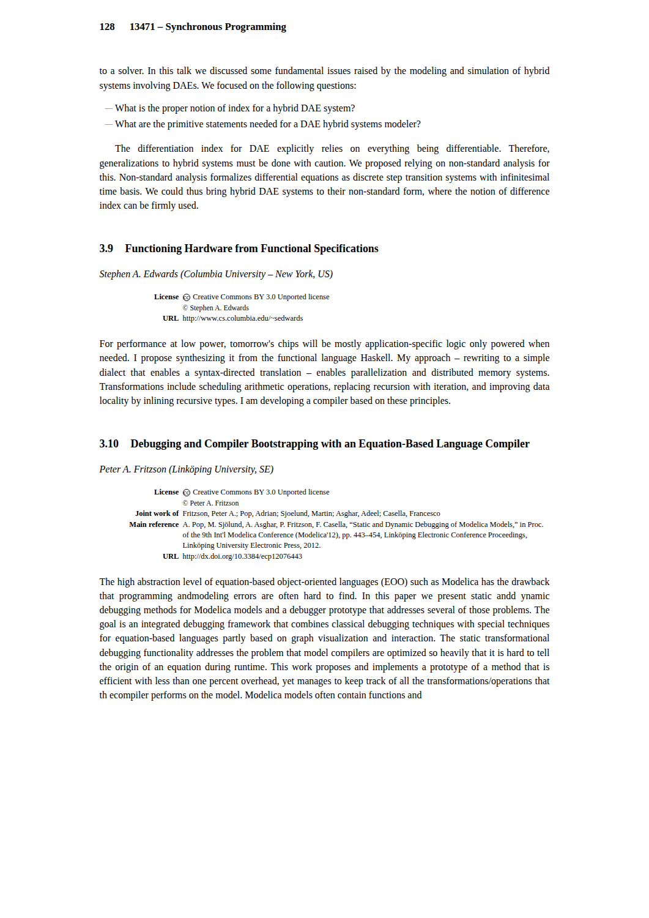128 13471 – Synchronous Programming
to a solver. In this talk we discussed some fundamental issues raised by the modeling and simulation of hybrid systems involving DAEs. We focused on the following questions:
What is the proper notion of index for a hybrid DAE system?
What are the primitive statements needed for a DAE hybrid systems modeler?
The differentiation index for DAE explicitly relies on everything being differentiable. Therefore, generalizations to hybrid systems must be done with caution. We proposed relying on non-standard analysis for this. Non-standard analysis formalizes differential equations as discrete step transition systems with infinitesimal time basis. We could thus bring hybrid DAE systems to their non-standard form, where the notion of difference index can be firmly used.
3.9 Functioning Hardware from Functional Specifications
Stephen A. Edwards (Columbia University – New York, US)
| License | cc Creative Commons BY 3.0 Unported license |
| | © Stephen A. Edwards |
| URL | http://www.cs.columbia.edu/~sedwards |
For performance at low power, tomorrow's chips will be mostly application-specific logic only powered when needed. I propose synthesizing it from the functional language Haskell. My approach – rewriting to a simple dialect that enables a syntax-directed translation – enables parallelization and distributed memory systems. Transformations include scheduling arithmetic operations, replacing recursion with iteration, and improving data locality by inlining recursive types. I am developing a compiler based on these principles.
3.10 Debugging and Compiler Bootstrapping with an Equation-Based Language Compiler
Peter A. Fritzson (Linköping University, SE)
| License | cc Creative Commons BY 3.0 Unported license |
| | © Peter A. Fritzson |
| Joint work of | Fritzson, Peter A.; Pop, Adrian; Sjoelund, Martin; Asghar, Adeel; Casella, Francesco |
| Main reference | A. Pop, M. Sjölund, A. Asghar, P. Fritzson, F. Casella, “Static and Dynamic Debugging of Modelica Models,” in Proc. of the 9th Int'l Modelica Conference (Modelica'12), pp. 443–454, Linköping Electronic Conference Proceedings, Linköping University Electronic Press, 2012. |
| URL | http://dx.doi.org/10.3384/ecp12076443 |
The high abstraction level of equation-based object-oriented languages (EOO) such as Modelica has the drawback that programming andmodeling errors are often hard to find. In this paper we present static andd ynamic debugging methods for Modelica models and a debugger prototype that addresses several of those problems. The goal is an integrated debugging framework that combines classical debugging techniques with special techniques for equation-based languages partly based on graph visualization and interaction. The static transformational debugging functionality addresses the problem that model compilers are optimized so heavily that it is hard to tell the origin of an equation during runtime. This work proposes and implements a prototype of a method that is efficient with less than one percent overhead, yet manages to keep track of all the transformations/operations that th ecompiler performs on the model. Modelica models often contain functions and